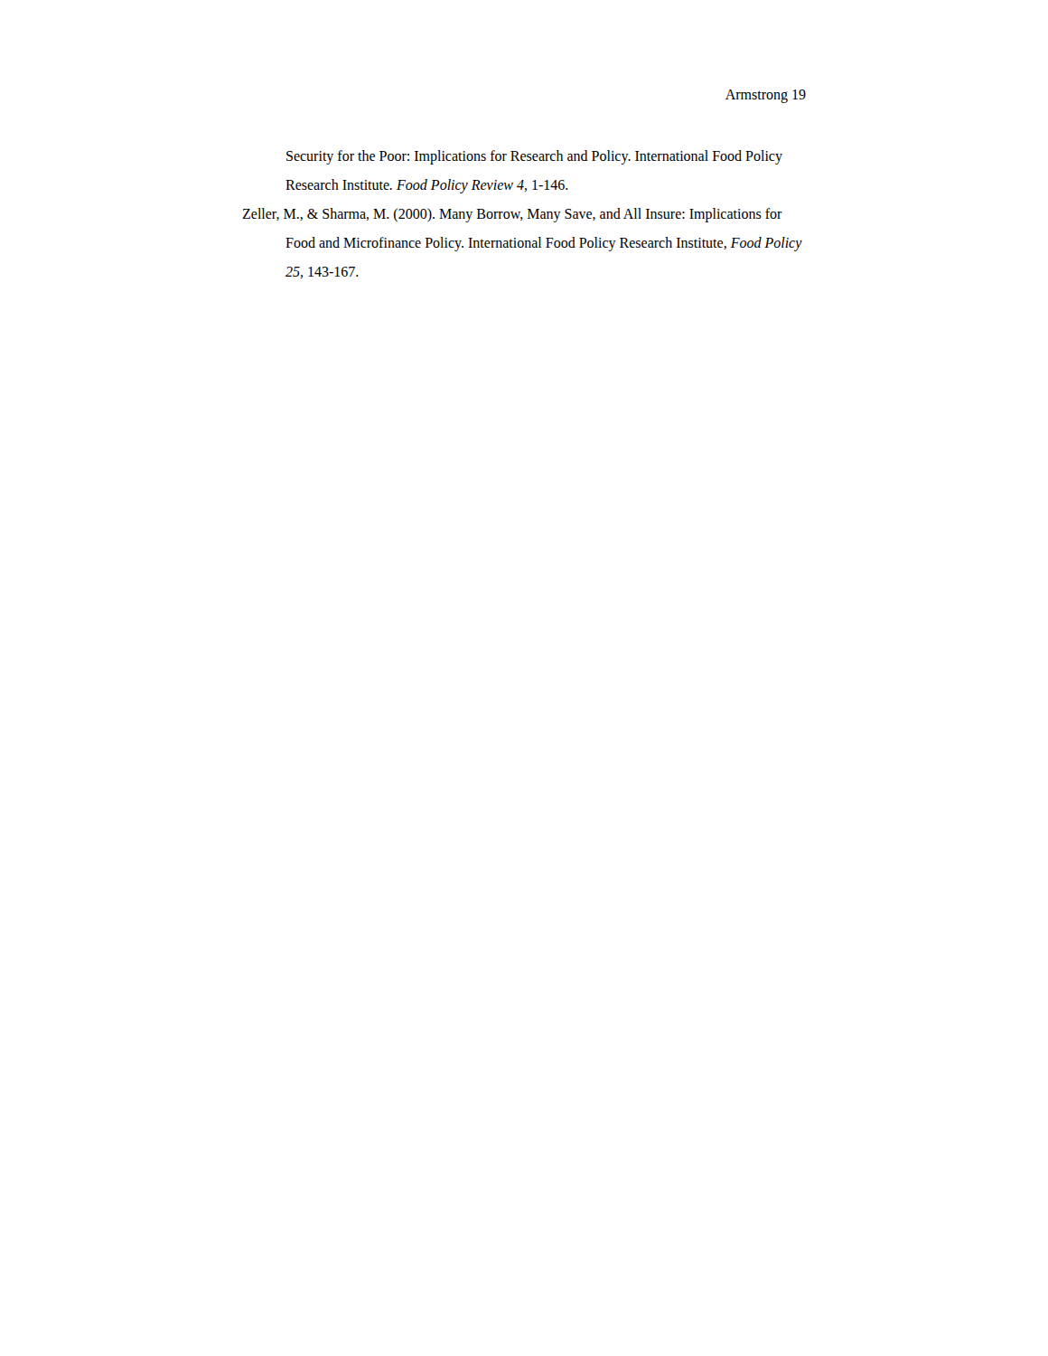Armstrong 19
Security for the Poor: Implications for Research and Policy. International Food Policy Research Institute. Food Policy Review 4, 1-146.
Zeller, M., & Sharma, M. (2000). Many Borrow, Many Save, and All Insure: Implications for Food and Microfinance Policy. International Food Policy Research Institute, Food Policy 25, 143-167.